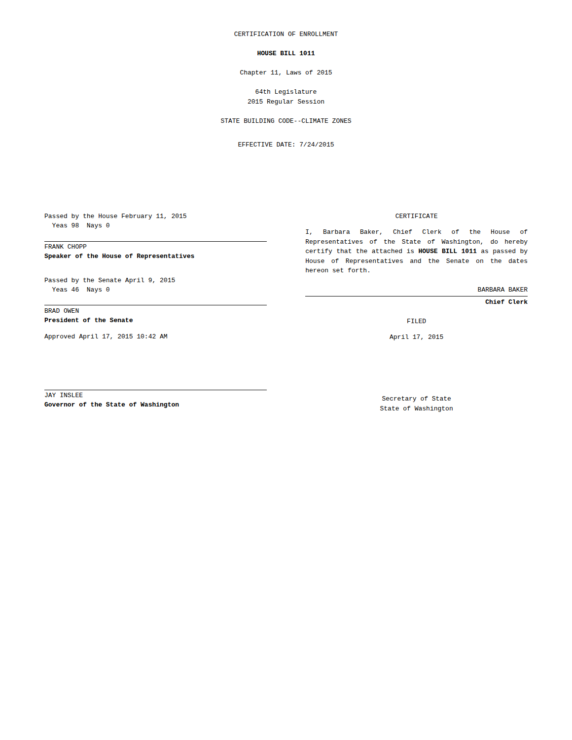CERTIFICATION OF ENROLLMENT
HOUSE BILL 1011
Chapter 11, Laws of 2015
64th Legislature
2015 Regular Session
STATE BUILDING CODE--CLIMATE ZONES
EFFECTIVE DATE: 7/24/2015
Passed by the House February 11, 2015
Yeas 98 Nays 0
FRANK CHOPP
Speaker of the House of Representatives
Passed by the Senate April 9, 2015
Yeas 46 Nays 0
BRAD OWEN
President of the Senate
Approved April 17, 2015 10:42 AM
JAY INSLEE
Governor of the State of Washington
CERTIFICATE
I, Barbara Baker, Chief Clerk of the House of Representatives of the State of Washington, do hereby certify that the attached is HOUSE BILL 1011 as passed by House of Representatives and the Senate on the dates hereon set forth.
BARBARA BAKER
Chief Clerk
FILED
April 17, 2015
Secretary of State
State of Washington